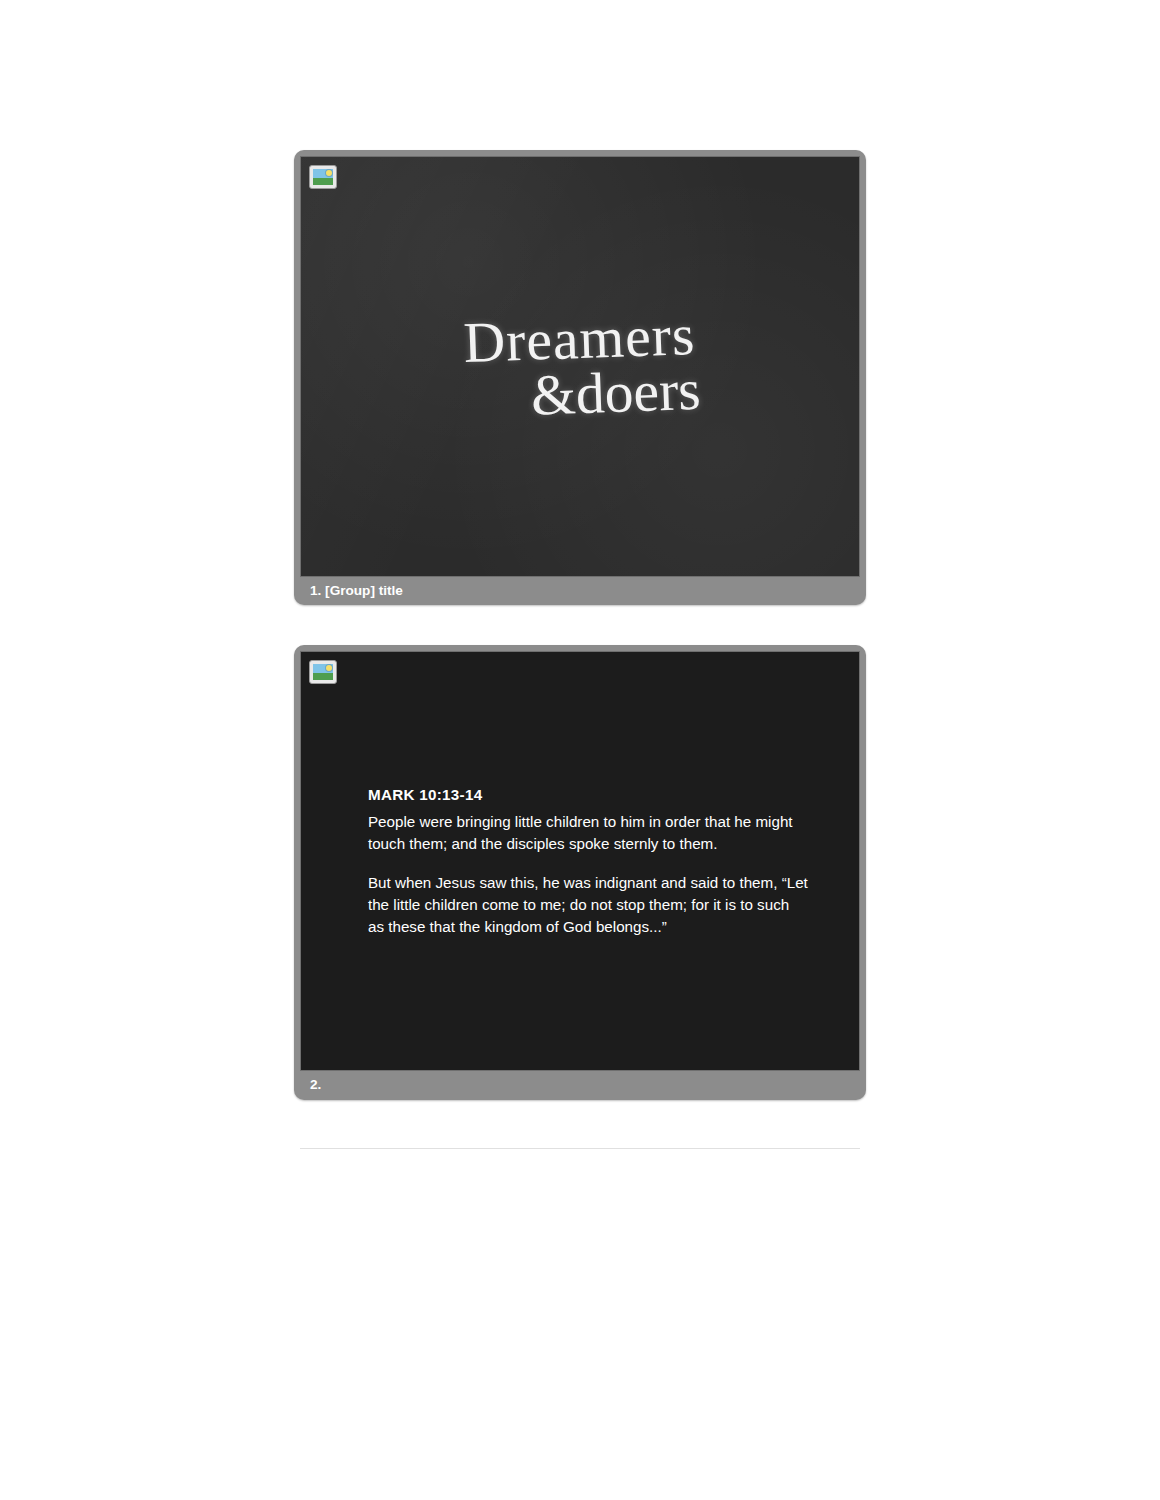Dreamers &doers
1. [Group] title
MARK 10:13-14
People were bringing little children to him in order that he might touch them; and the disciples spoke sternly to them.
But when Jesus saw this, he was indignant and said to them, “Let the little children come to me; do not stop them; for it is to such as these that the kingdom of God belongs...”
2.